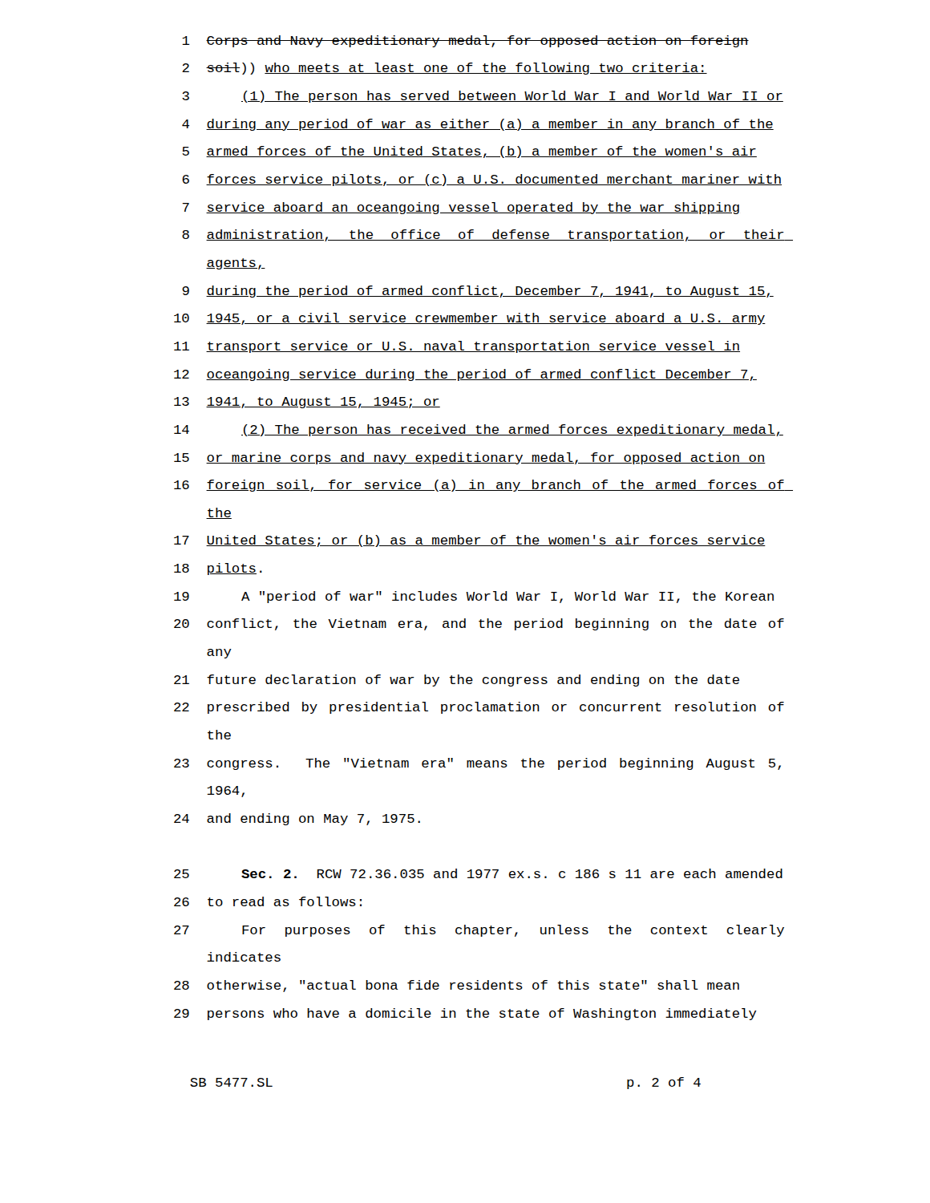1 Corps and Navy expeditionary medal, for opposed action on foreign
2 soil)) who meets at least one of the following two criteria:
3 (1) The person has served between World War I and World War II or
4 during any period of war as either (a) a member in any branch of the
5 armed forces of the United States, (b) a member of the women's air
6 forces service pilots, or (c) a U.S. documented merchant mariner with
7 service aboard an oceangoing vessel operated by the war shipping
8 administration, the office of defense transportation, or their agents,
9 during the period of armed conflict, December 7, 1941, to August 15,
101945, or a civil service crewmember with service aboard a U.S. army
11 transport service or U.S. naval transportation service vessel in
12 oceangoing service during the period of armed conflict December 7,
131941, to August 15, 1945; or
14 (2) The person has received the armed forces expeditionary medal,
15 or marine corps and navy expeditionary medal, for opposed action on
16 foreign soil, for service (a) in any branch of the armed forces of the
17 United States; or (b) as a member of the women's air forces service
18 pilots.
19 A "period of war" includes World War I, World War II, the Korean
20 conflict, the Vietnam era, and the period beginning on the date of any
21 future declaration of war by the congress and ending on the date
22 prescribed by presidential proclamation or concurrent resolution of the
23 congress. The "Vietnam era" means the period beginning August 5, 1964,
24 and ending on May 7, 1975.
25 Sec. 2. RCW 72.36.035 and 1977 ex.s. c 186 s 11 are each amended
26 to read as follows:
27 For purposes of this chapter, unless the context clearly indicates
28 otherwise, "actual bona fide residents of this state" shall mean
29 persons who have a domicile in the state of Washington immediately
SB 5477.SL p. 2 of 4